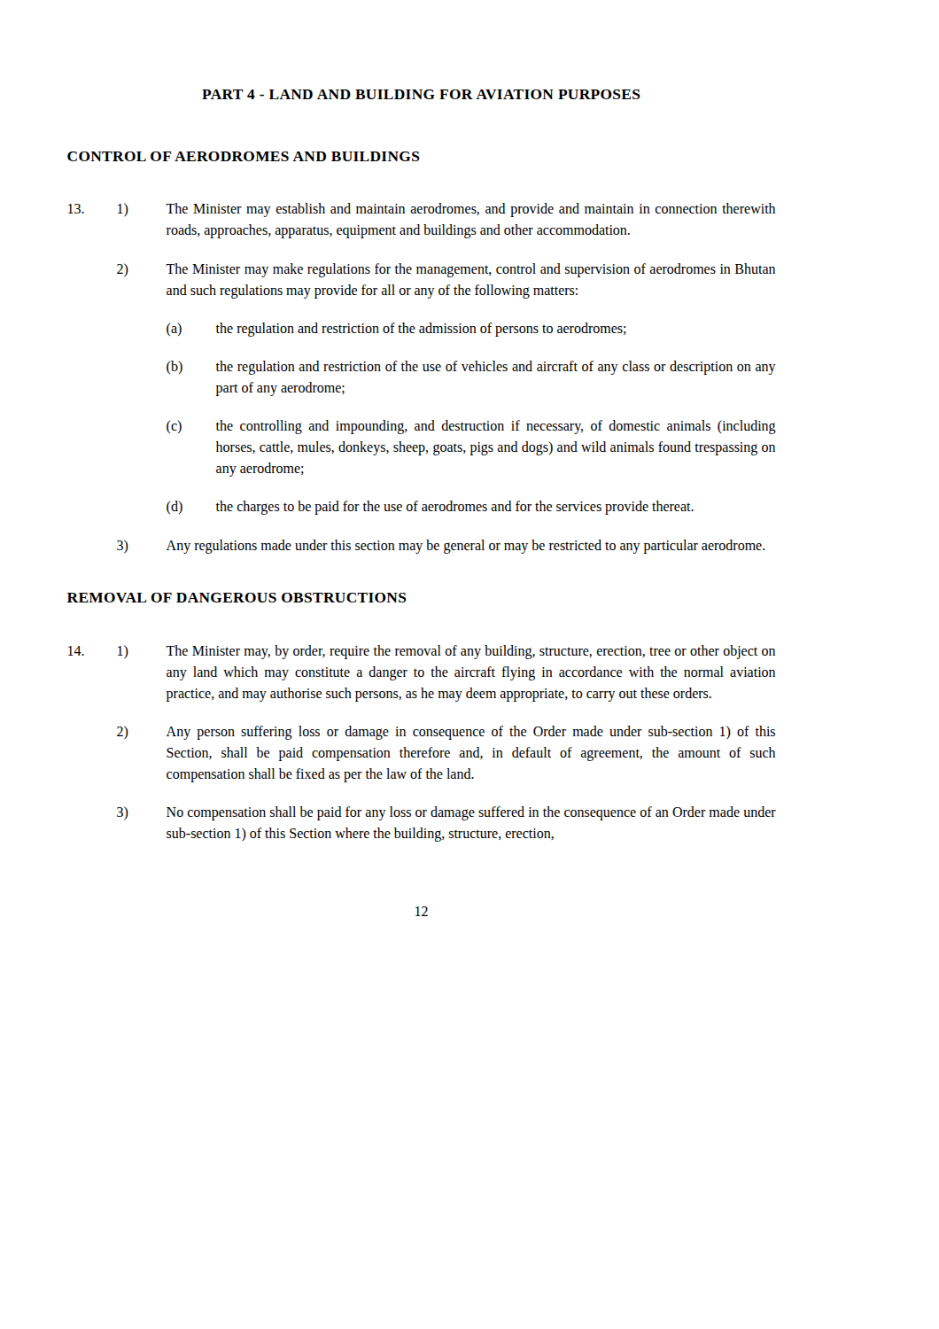PART 4 - LAND AND BUILDING FOR AVIATION PURPOSES
CONTROL OF AERODROMES AND BUILDINGS
13.
1)
The Minister may establish and maintain aerodromes, and provide and maintain in connection therewith roads, approaches, apparatus, equipment and buildings and other accommodation.
2)
The Minister may make regulations for the management, control and supervision of aerodromes in Bhutan and such regulations may provide for all or any of the following matters:
(a)
the regulation and restriction of the admission of persons to aerodromes;
(b)
the regulation and restriction of the use of vehicles and aircraft of any class or description on any part of any aerodrome;
(c)
the controlling and impounding, and destruction if necessary, of domestic animals (including horses, cattle, mules, donkeys, sheep, goats, pigs and dogs) and wild animals found trespassing on any aerodrome;
(d)
the charges to be paid for the use of aerodromes and for the services provide thereat.
3)
Any regulations made under this section may be general or may be restricted to any particular aerodrome.
REMOVAL OF DANGEROUS OBSTRUCTIONS
14.
1)
The Minister may, by order, require the removal of any building, structure, erection, tree or other object on any land which may constitute a danger to the aircraft flying in accordance with the normal aviation practice, and may authorise such persons, as he may deem appropriate, to carry out these orders.
2)
Any person suffering loss or damage in consequence of the Order made under sub-section 1) of this Section, shall be paid compensation therefore and, in default of agreement, the amount of such compensation shall be fixed as per the law of the land.
3)
No compensation shall be paid for any loss or damage suffered in the consequence of an Order made under sub-section 1) of this Section where the building, structure, erection,
12